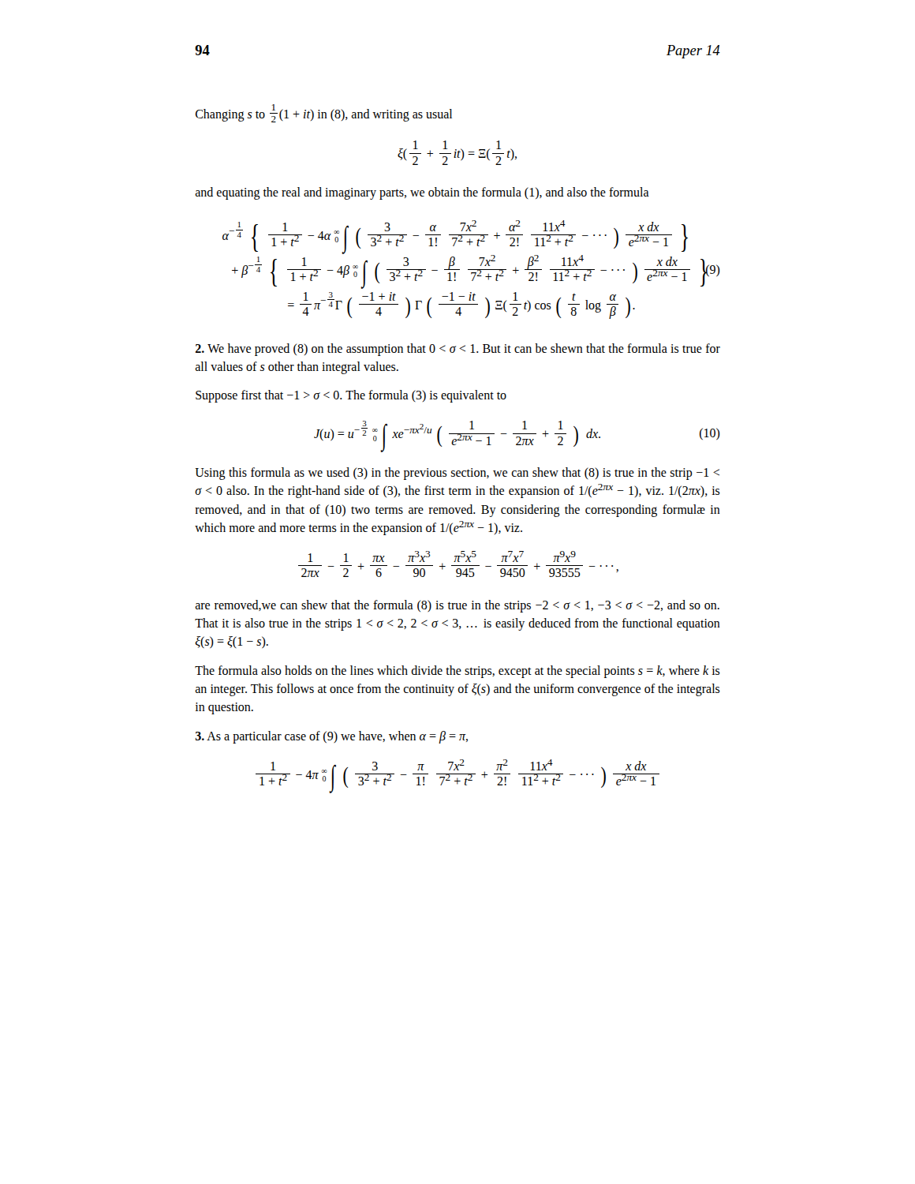94 Paper 14
Changing s to 12(1 + it) in (8), and writing as usual
ξ(12 + 12 it) = Ξ(12 t),
and equating the real and imaginary parts, we obtain the formula (1), and also the formula
α−14 { 11 + t2 − 4α ∞0∫ ( 332 + t2 − α 1! 7x272 + t2 + α22! 11x4112 + t2 − ··· ) x dx e2πx − 1 } + β−14 { 11 + t2 − 4β ∞0∫ ( 332 + t2 − β 1! 7x272 + t2 + β22! 11x4112 + t2 − ··· ) x dx e2πx − 1 } = 14 π−34Γ ( −1 + it 4 ) Γ ( −1 − it 4 ) Ξ(12 t) cos ( t 8 log αβ ). (9)
2. We have proved (8) on the assumption that 0 < σ < 1. But it can be shewn that the formula is true for all values of s other than integral values.
Suppose first that −1 > σ < 0. The formula (3) is equivalent to
J(u) = u−32 ∞0∫ xe−πx2/u ( 1 e2πx − 1 − 12πx + 12 ) dx. (10)
Using this formula as we used (3) in the previous section, we can shew that (8) is true in the strip −1 < σ < 0 also. In the right-hand side of (3), the first term in the expansion of 1/(e2πx − 1), viz. 1/(2πx), is removed, and in that of (10) two terms are removed. By considering the corresponding formulæ in which more and more terms in the expansion of 1/(e2πx − 1), viz.
12πx − 12 + πx 6 − π3x390 + π5x5945 − π7x79450 + π9x993555 − ···,
are removed,we can shew that the formula (8) is true in the strips −2 < σ < 1, −3 < σ < −2, and so on. That it is also true in the strips 1 < σ < 2, 2 < σ < 3, … is easily deduced from the functional equation ξ(s) = ξ(1 − s).
The formula also holds on the lines which divide the strips, except at the special points s = k, where k is an integer. This follows at once from the continuity of ξ(s) and the uniform convergence of the integrals in question.
3. As a particular case of (9) we have, when α = β = π,
11 + t2 − 4π ∞0∫ ( 332 + t2 − π 1! 7x272 + t2 + π22! 11x4112 + t2 − ··· ) x dx e2πx − 1